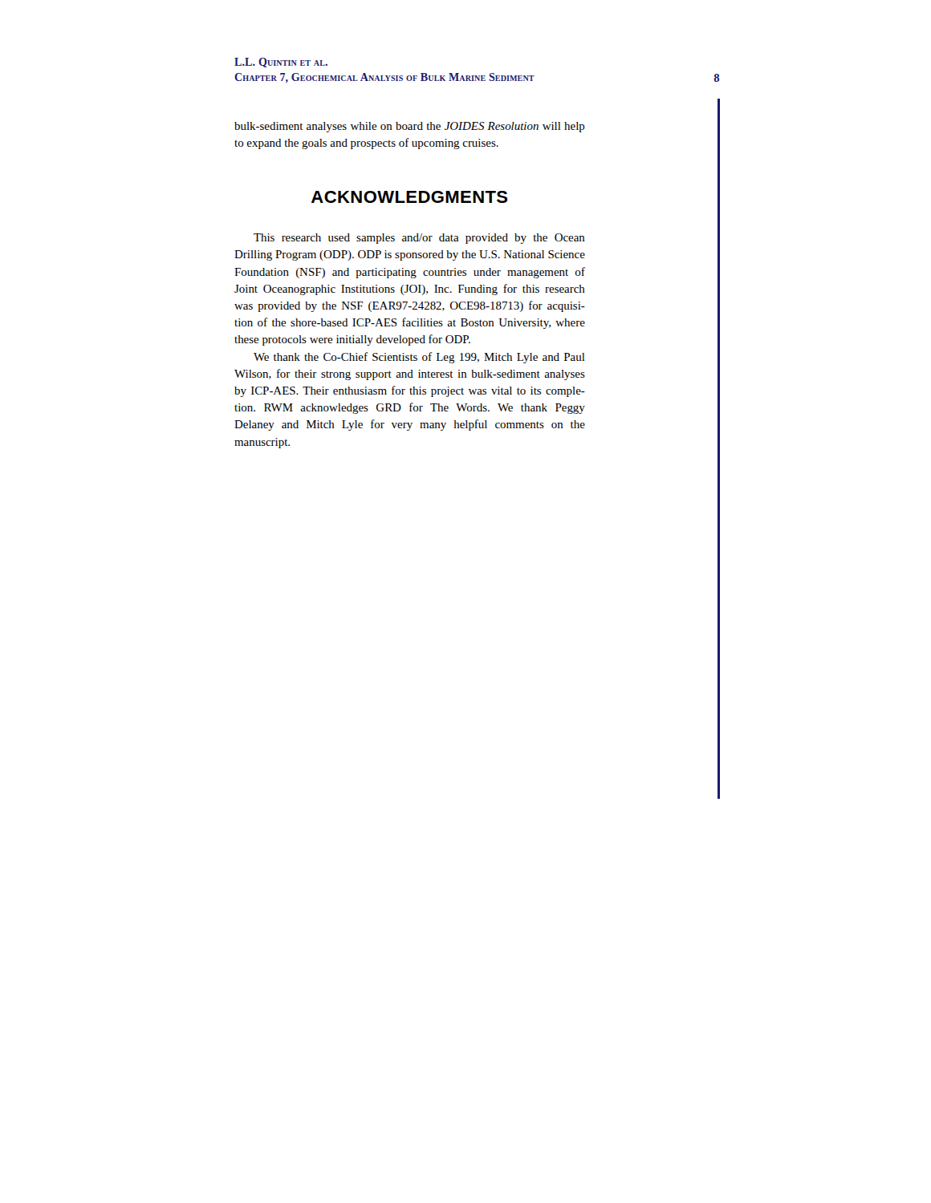L.L. Quintin et al. Chapter 7, Geochemical Analysis of Bulk Marine Sediment8
bulk-sediment analyses while on board the JOIDES Resolution will help to expand the goals and prospects of upcoming cruises.
ACKNOWLEDGMENTS
This research used samples and/or data provided by the Ocean Drilling Program (ODP). ODP is sponsored by the U.S. National Science Foundation (NSF) and participating countries under management of Joint Oceanographic Institutions (JOI), Inc. Funding for this research was provided by the NSF (EAR97-24282, OCE98-18713) for acquisition of the shore-based ICP-AES facilities at Boston University, where these protocols were initially developed for ODP.
We thank the Co-Chief Scientists of Leg 199, Mitch Lyle and Paul Wilson, for their strong support and interest in bulk-sediment analyses by ICP-AES. Their enthusiasm for this project was vital to its completion. RWM acknowledges GRD for The Words. We thank Peggy Delaney and Mitch Lyle for very many helpful comments on the manuscript.